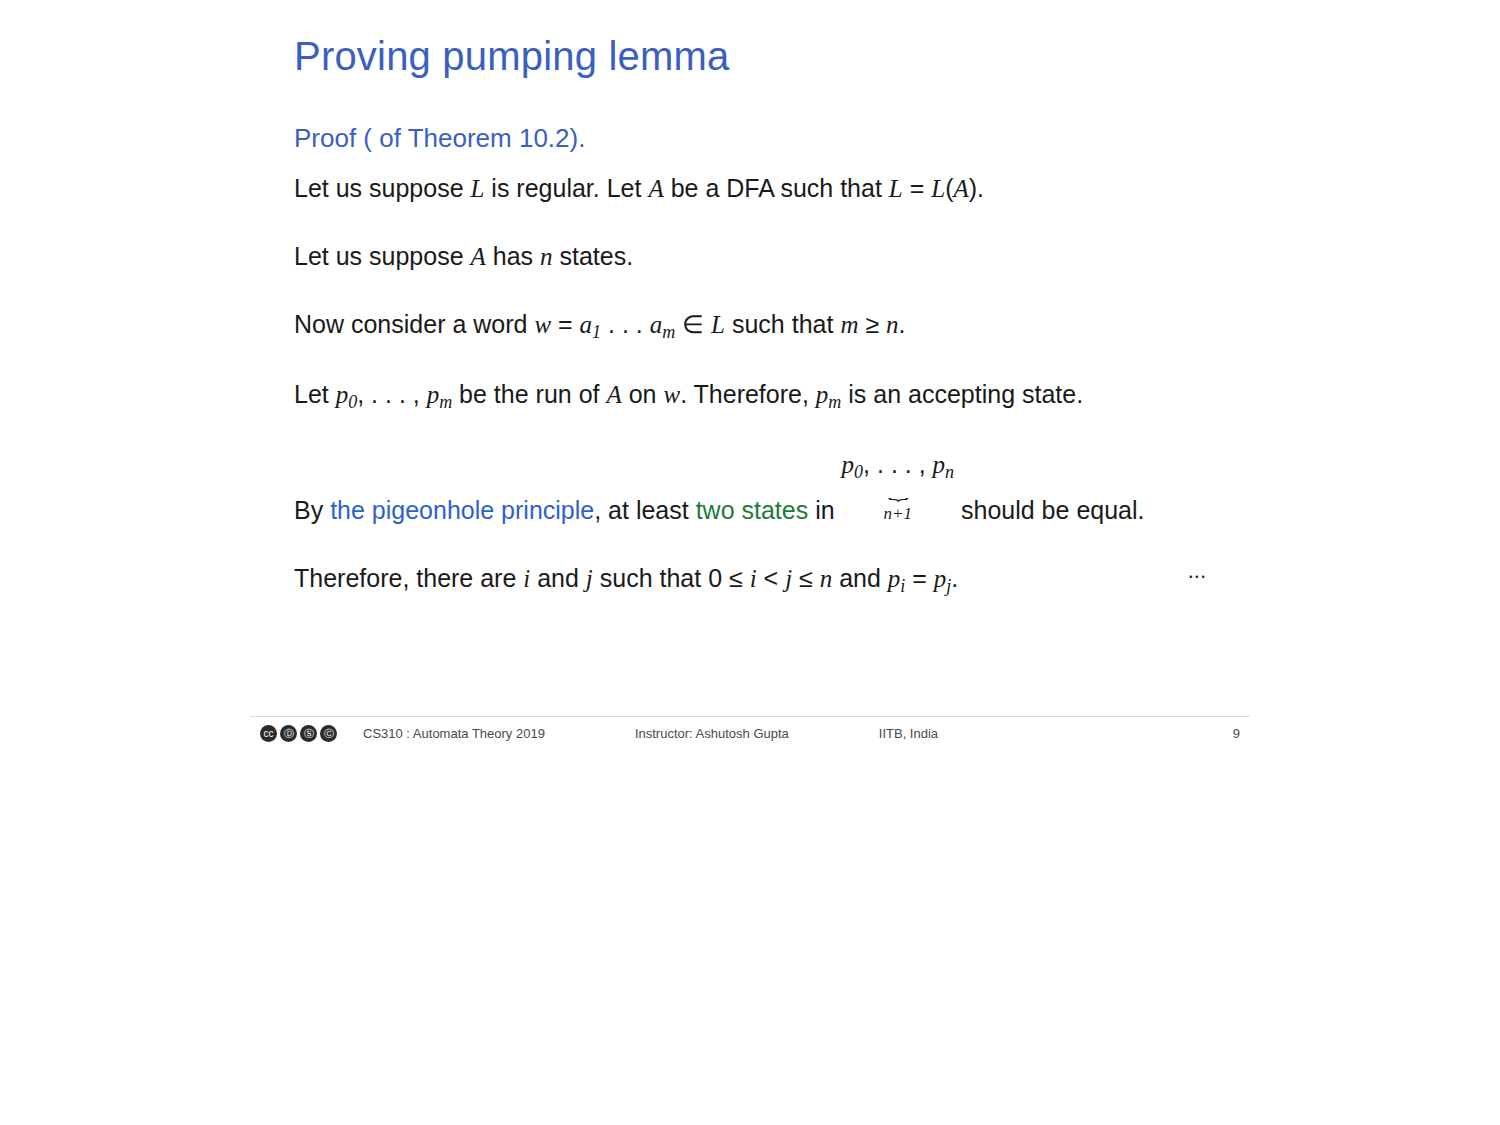Proving pumping lemma
Proof ( of Theorem 10.2).
Let us suppose L is regular. Let A be a DFA such that L = L(A).
Let us suppose A has n states.
Now consider a word w = a1 . . . am ∈ L such that m ≥ n.
Let p0, . . . , pm be the run of A on w. Therefore, pm is an accepting state.
By the pigeonhole principle, at least two states in p0, . . . , pn⏟n+1 should be equal.
Therefore, there are i and j such that 0 ≤ i < j ≤ n and pi = pj....
ccⒹⓈⒸ CS310 : Automata Theory 2019 Instructor: Ashutosh Gupta IITB, India 9